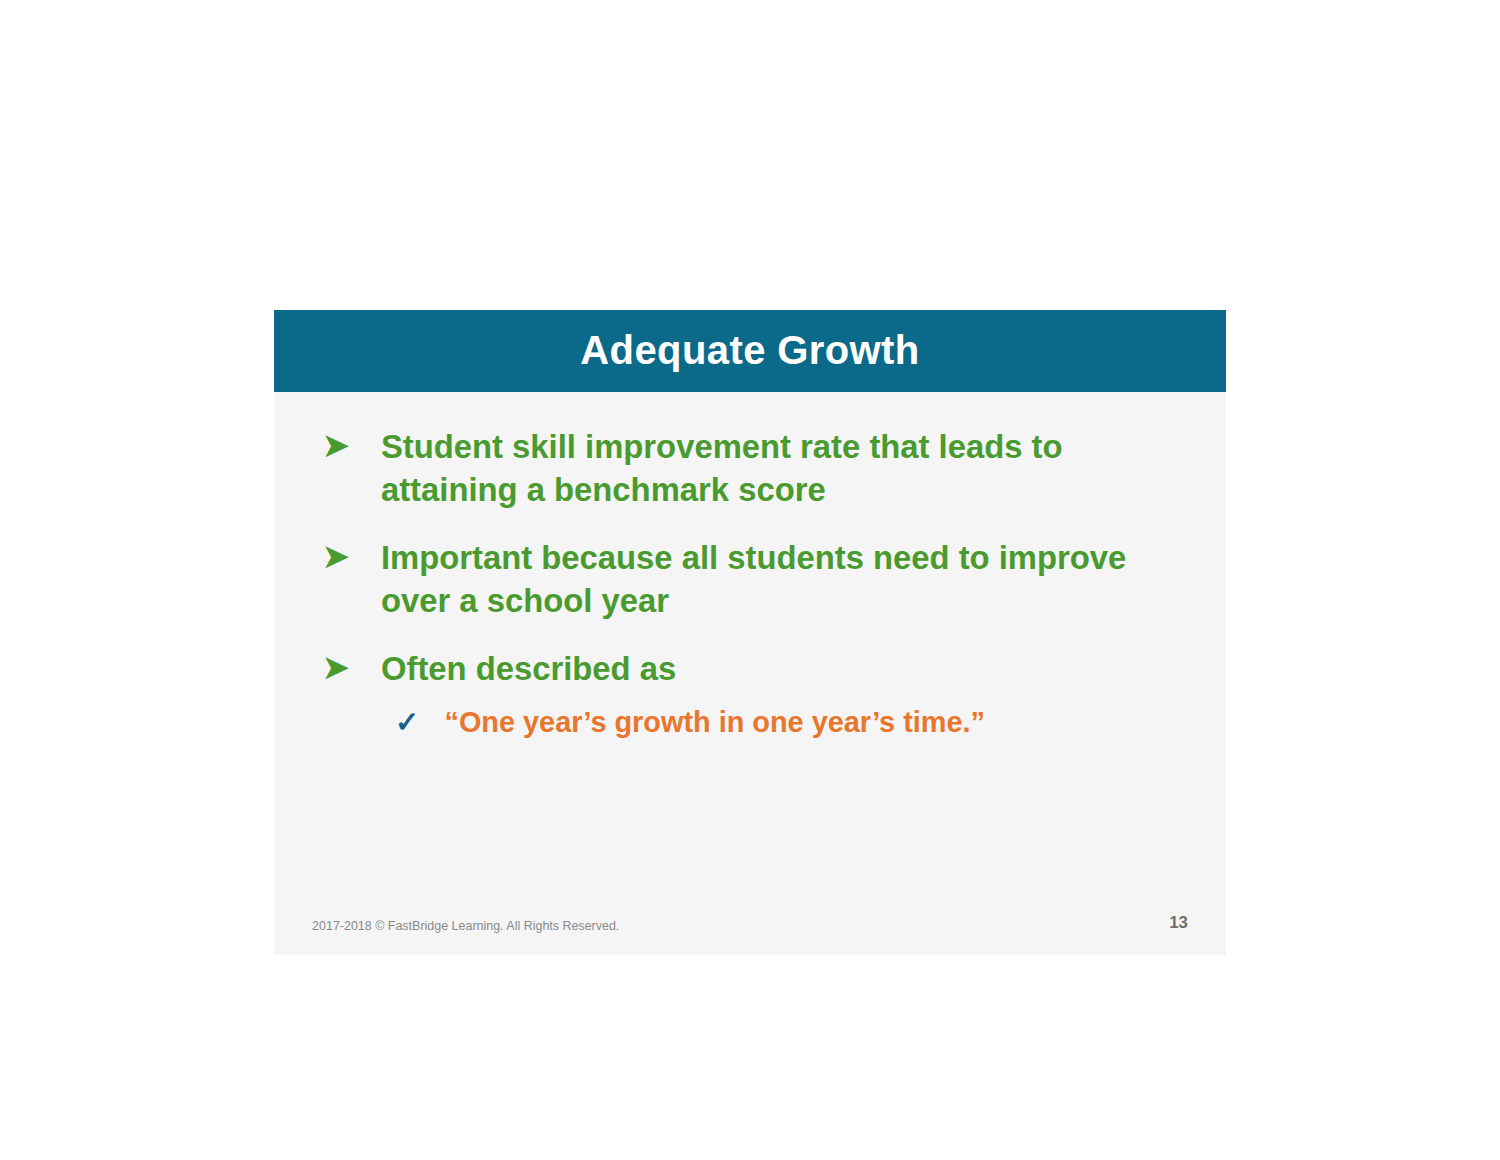Adequate Growth
Student skill improvement rate that leads to attaining a benchmark score
Important because all students need to improve over a school year
Often described as
“One year’s growth in one year’s time.”
2017-2018 © FastBridge Learning. All Rights Reserved. 13